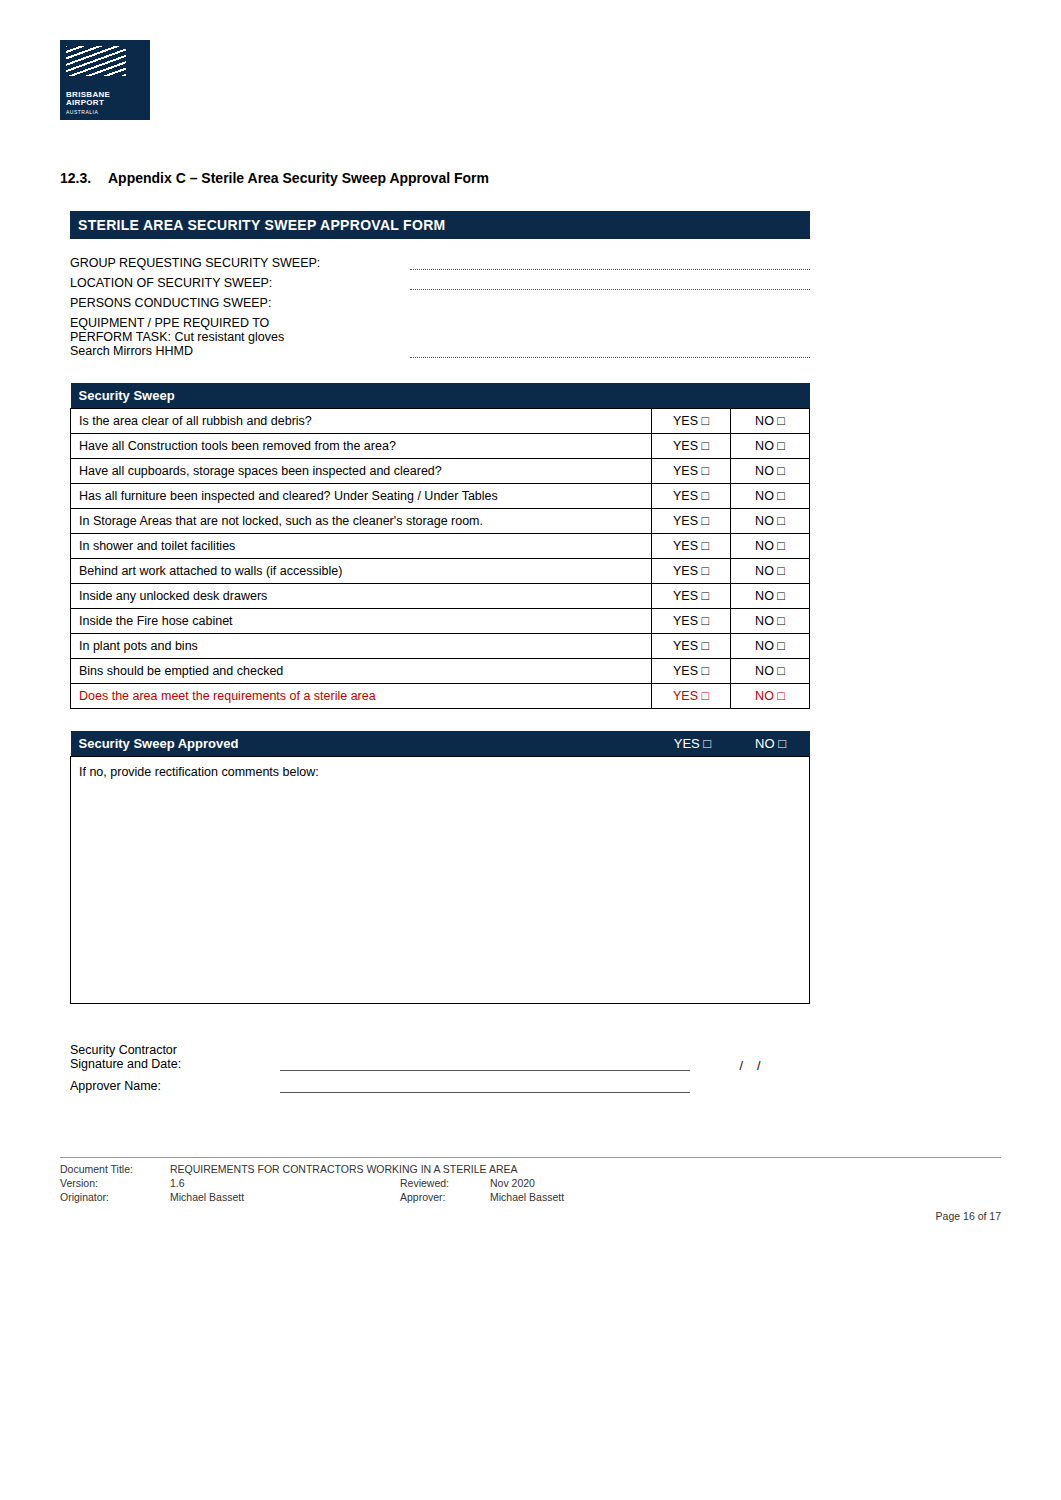BRISBANE
AIRPORT
AUSTRALIA
12.3. Appendix C – Sterile Area Security Sweep Approval Form
STERILE AREA SECURITY SWEEP APPROVAL FORM
| GROUP REQUESTING SECURITY SWEEP: | |
| LOCATION OF SECURITY SWEEP: | |
| PERSONS CONDUCTING SWEEP: | |
| EQUIPMENT / PPE REQUIRED TO PERFORM TASK: Cut resistant gloves Search Mirrors HHMD | |
| Security Sweep | | |
| --- | --- | --- |
| Is the area clear of all rubbish and debris? | YES □ | NO □ |
| Have all Construction tools been removed from the area? | YES □ | NO □ |
| Have all cupboards, storage spaces been inspected and cleared? | YES □ | NO □ |
| Has all furniture been inspected and cleared? Under Seating / Under Tables | YES □ | NO □ |
| In Storage Areas that are not locked, such as the cleaner's storage room. | YES □ | NO □ |
| In shower and toilet facilities | YES □ | NO □ |
| Behind art work attached to walls (if accessible) | YES □ | NO □ |
| Inside any unlocked desk drawers | YES □ | NO □ |
| Inside the Fire hose cabinet | YES □ | NO □ |
| In plant pots and bins | YES □ | NO □ |
| Bins should be emptied and checked | YES □ | NO □ |
| Does the area meet the requirements of a sterile area | YES □ | NO □ |
| Security Sweep Approved | YES □ | NO □ |
| --- | --- | --- |
| If no, provide rectification comments below: |
| Security Contractor Signature and Date: | | / / |
| Approver Name: | | |
| Document Title: | REQUIREMENTS FOR CONTRACTORS WORKING IN A STERILE AREA |
| Version: | 1.6 | Reviewed: | Nov 2020 |
| Originator: | Michael Bassett | Approver: | Michael Bassett |
Page 16 of 17